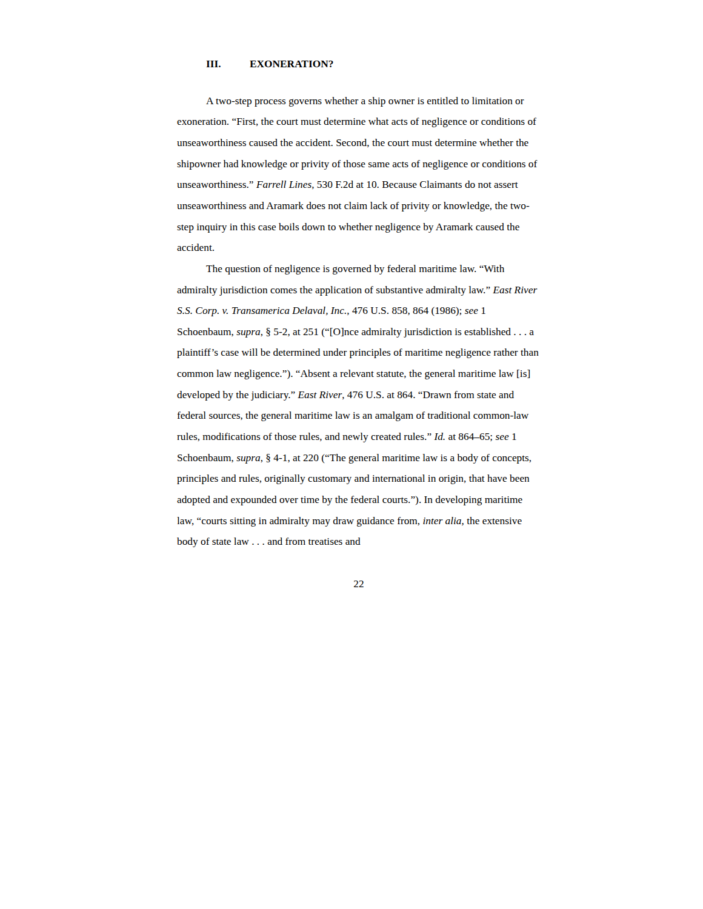III. EXONERATION?
A two-step process governs whether a ship owner is entitled to limitation or exoneration. “First, the court must determine what acts of negligence or conditions of unseaworthiness caused the accident. Second, the court must determine whether the shipowner had knowledge or privity of those same acts of negligence or conditions of unseaworthiness.” Farrell Lines, 530 F.2d at 10. Because Claimants do not assert unseaworthiness and Aramark does not claim lack of privity or knowledge, the two-step inquiry in this case boils down to whether negligence by Aramark caused the accident.
The question of negligence is governed by federal maritime law. “With admiralty jurisdiction comes the application of substantive admiralty law.” East River S.S. Corp. v. Transamerica Delaval, Inc., 476 U.S. 858, 864 (1986); see 1 Schoenbaum, supra, § 5-2, at 251 (“[O]nce admiralty jurisdiction is established . . . a plaintiff’s case will be determined under principles of maritime negligence rather than common law negligence.”). “Absent a relevant statute, the general maritime law [is] developed by the judiciary.” East River, 476 U.S. at 864. “Drawn from state and federal sources, the general maritime law is an amalgam of traditional common-law rules, modifications of those rules, and newly created rules.” Id. at 864–65; see 1 Schoenbaum, supra, § 4-1, at 220 (“The general maritime law is a body of concepts, principles and rules, originally customary and international in origin, that have been adopted and expounded over time by the federal courts.”). In developing maritime law, “courts sitting in admiralty may draw guidance from, inter alia, the extensive body of state law . . . and from treatises and
22